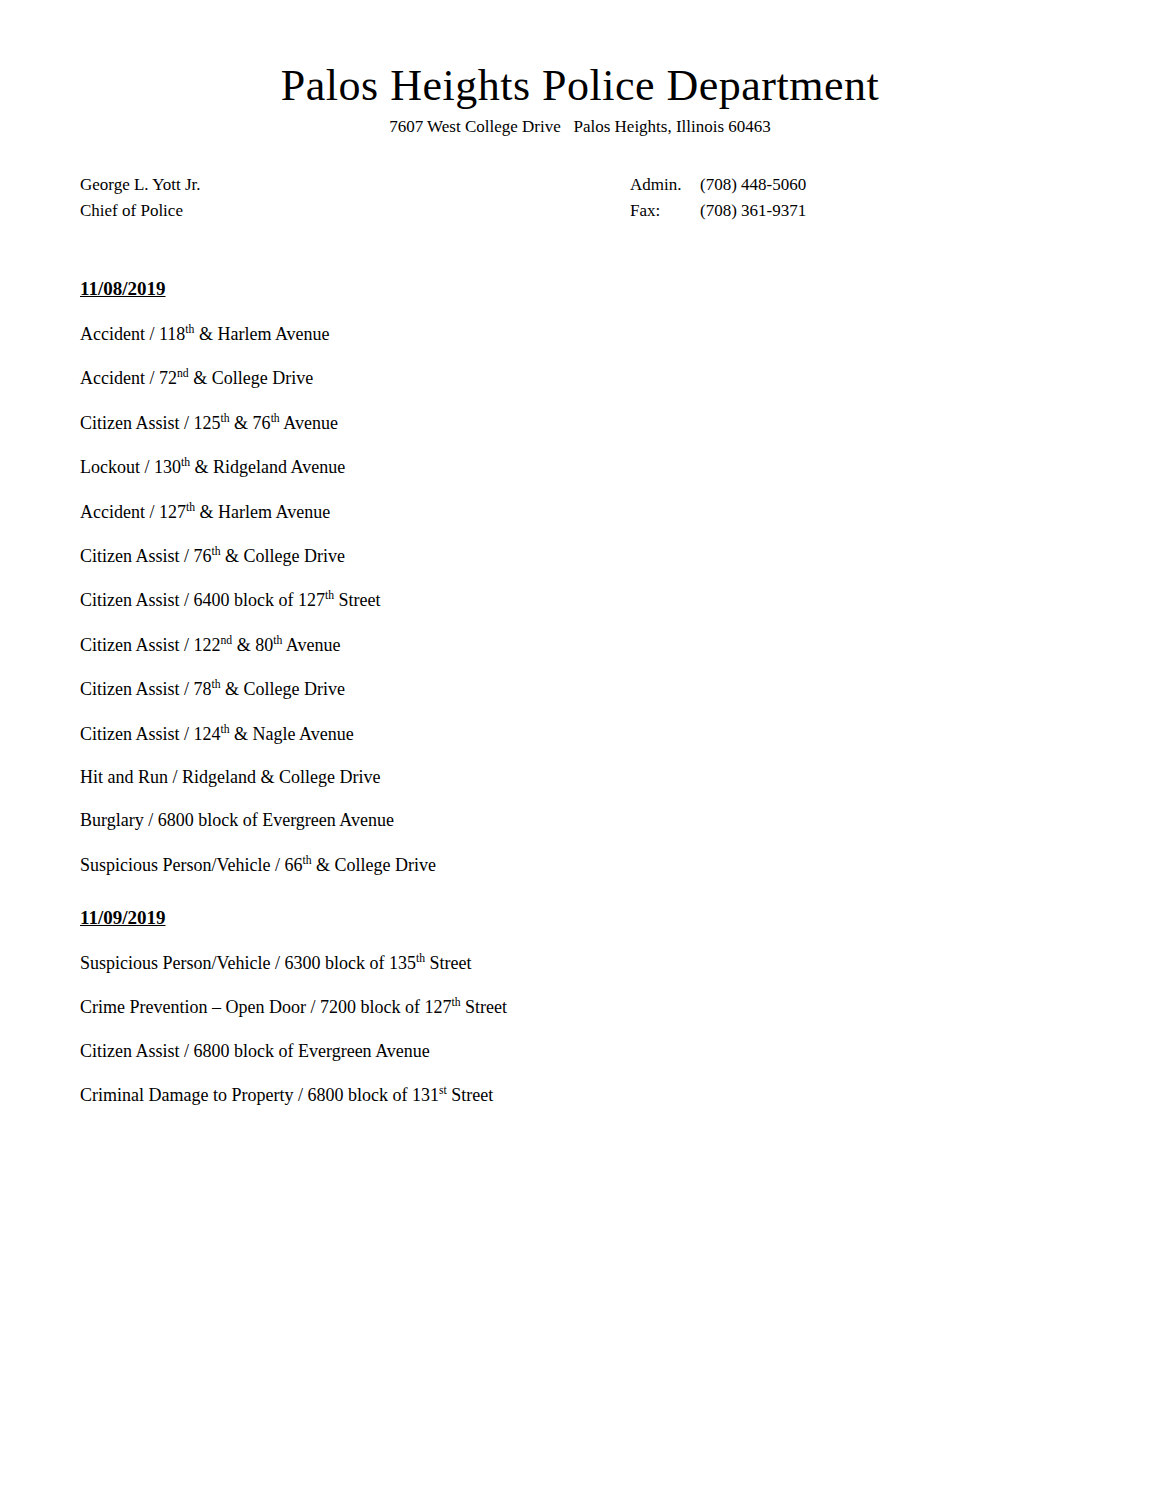Palos Heights Police Department
7607 West College Drive Palos Heights, Illinois 60463
| George L. Yott Jr. Chief of Police | Admin. (708) 448-5060 Fax: (708) 361-9371 |
11/08/2019
Accident / 118th & Harlem Avenue
Accident / 72nd & College Drive
Citizen Assist / 125th & 76th Avenue
Lockout / 130th & Ridgeland Avenue
Accident / 127th & Harlem Avenue
Citizen Assist / 76th & College Drive
Citizen Assist / 6400 block of 127th Street
Citizen Assist / 122nd & 80th Avenue
Citizen Assist / 78th & College Drive
Citizen Assist / 124th & Nagle Avenue
Hit and Run / Ridgeland & College Drive
Burglary / 6800 block of Evergreen Avenue
Suspicious Person/Vehicle / 66th & College Drive
11/09/2019
Suspicious Person/Vehicle / 6300 block of 135th Street
Crime Prevention – Open Door / 7200 block of 127th Street
Citizen Assist / 6800 block of Evergreen Avenue
Criminal Damage to Property / 6800 block of 131st Street